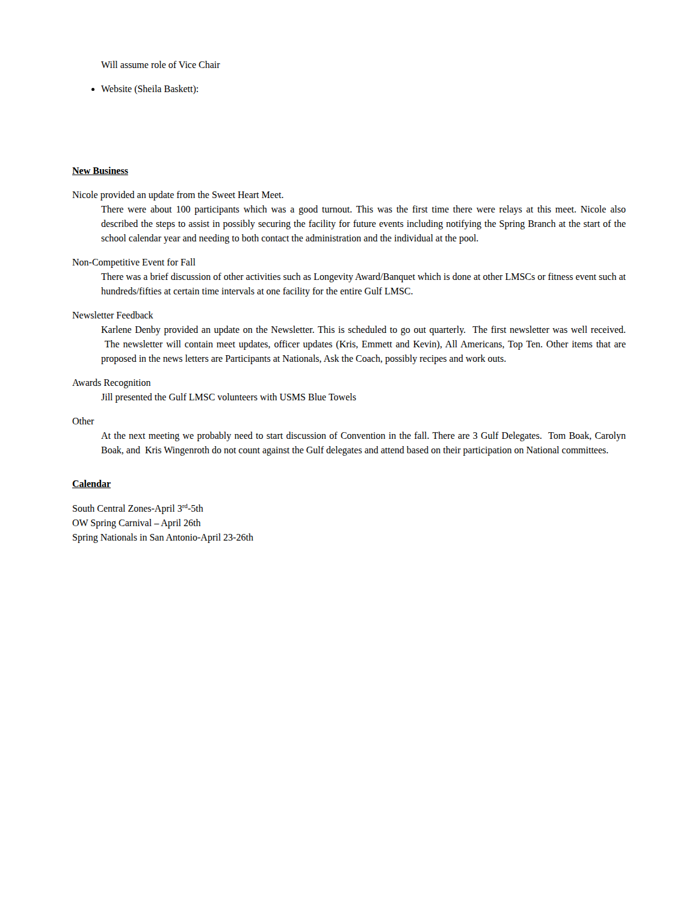Will assume role of Vice Chair
Website (Sheila Baskett):
New Business
Nicole provided an update from the Sweet Heart Meet.
There were about 100 participants which was a good turnout. This was the first time there were relays at this meet. Nicole also described the steps to assist in possibly securing the facility for future events including notifying the Spring Branch at the start of the school calendar year and needing to both contact the administration and the individual at the pool.
Non-Competitive Event for Fall
There was a brief discussion of other activities such as Longevity Award/Banquet which is done at other LMSCs or fitness event such at hundreds/fifties at certain time intervals at one facility for the entire Gulf LMSC.
Newsletter Feedback
Karlene Denby provided an update on the Newsletter. This is scheduled to go out quarterly. The first newsletter was well received. The newsletter will contain meet updates, officer updates (Kris, Emmett and Kevin), All Americans, Top Ten. Other items that are proposed in the news letters are Participants at Nationals, Ask the Coach, possibly recipes and work outs.
Awards Recognition
Jill presented the Gulf LMSC volunteers with USMS Blue Towels
Other
At the next meeting we probably need to start discussion of Convention in the fall. There are 3 Gulf Delegates. Tom Boak, Carolyn Boak, and Kris Wingenroth do not count against the Gulf delegates and attend based on their participation on National committees.
Calendar
South Central Zones-April 3rd-5th
OW Spring Carnival – April 26th
Spring Nationals in San Antonio-April 23-26th